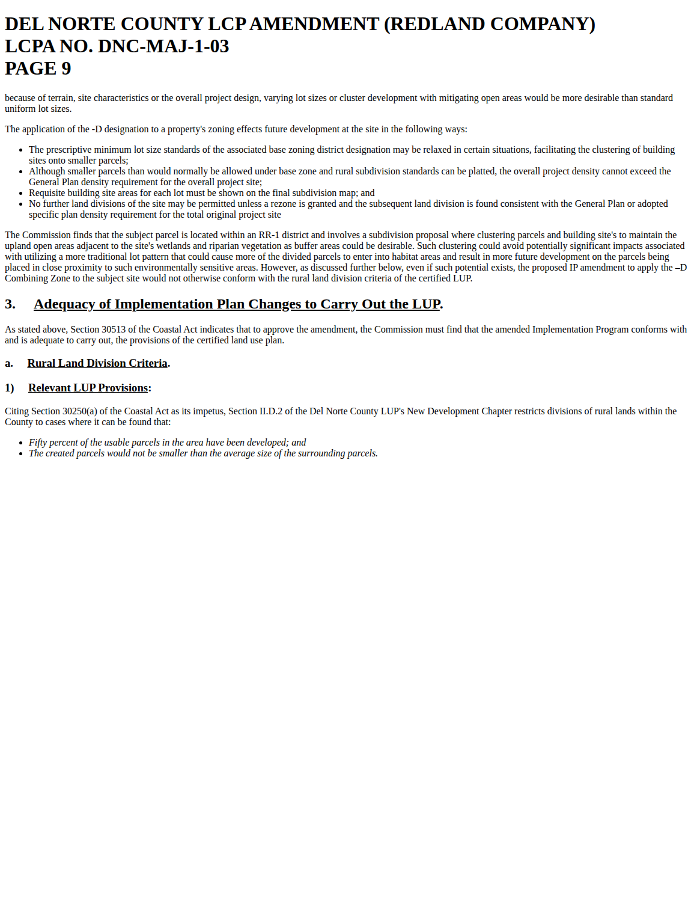DEL NORTE COUNTY LCP AMENDMENT (REDLAND COMPANY)
LCPA NO. DNC-MAJ-1-03
PAGE 9
because of terrain, site characteristics or the overall project design, varying lot sizes or cluster development with mitigating open areas would be more desirable than standard uniform lot sizes.
The application of the -D designation to a property's zoning effects future development at the site in the following ways:
The prescriptive minimum lot size standards of the associated base zoning district designation may be relaxed in certain situations, facilitating the clustering of building sites onto smaller parcels;
Although smaller parcels than would normally be allowed under base zone and rural subdivision standards can be platted, the overall project density cannot exceed the General Plan density requirement for the overall project site;
Requisite building site areas for each lot must be shown on the final subdivision map; and
No further land divisions of the site may be permitted unless a rezone is granted and the subsequent land division is found consistent with the General Plan or adopted specific plan density requirement for the total original project site
The Commission finds that the subject parcel is located within an RR-1 district and involves a subdivision proposal where clustering parcels and building site's to maintain the upland open areas adjacent to the site's wetlands and riparian vegetation as buffer areas could be desirable. Such clustering could avoid potentially significant impacts associated with utilizing a more traditional lot pattern that could cause more of the divided parcels to enter into habitat areas and result in more future development on the parcels being placed in close proximity to such environmentally sensitive areas. However, as discussed further below, even if such potential exists, the proposed IP amendment to apply the –D Combining Zone to the subject site would not otherwise conform with the rural land division criteria of the certified LUP.
3. Adequacy of Implementation Plan Changes to Carry Out the LUP.
As stated above, Section 30513 of the Coastal Act indicates that to approve the amendment, the Commission must find that the amended Implementation Program conforms with and is adequate to carry out, the provisions of the certified land use plan.
a. Rural Land Division Criteria.
1) Relevant LUP Provisions:
Citing Section 30250(a) of the Coastal Act as its impetus, Section II.D.2 of the Del Norte County LUP's New Development Chapter restricts divisions of rural lands within the County to cases where it can be found that:
Fifty percent of the usable parcels in the area have been developed; and
The created parcels would not be smaller than the average size of the surrounding parcels.